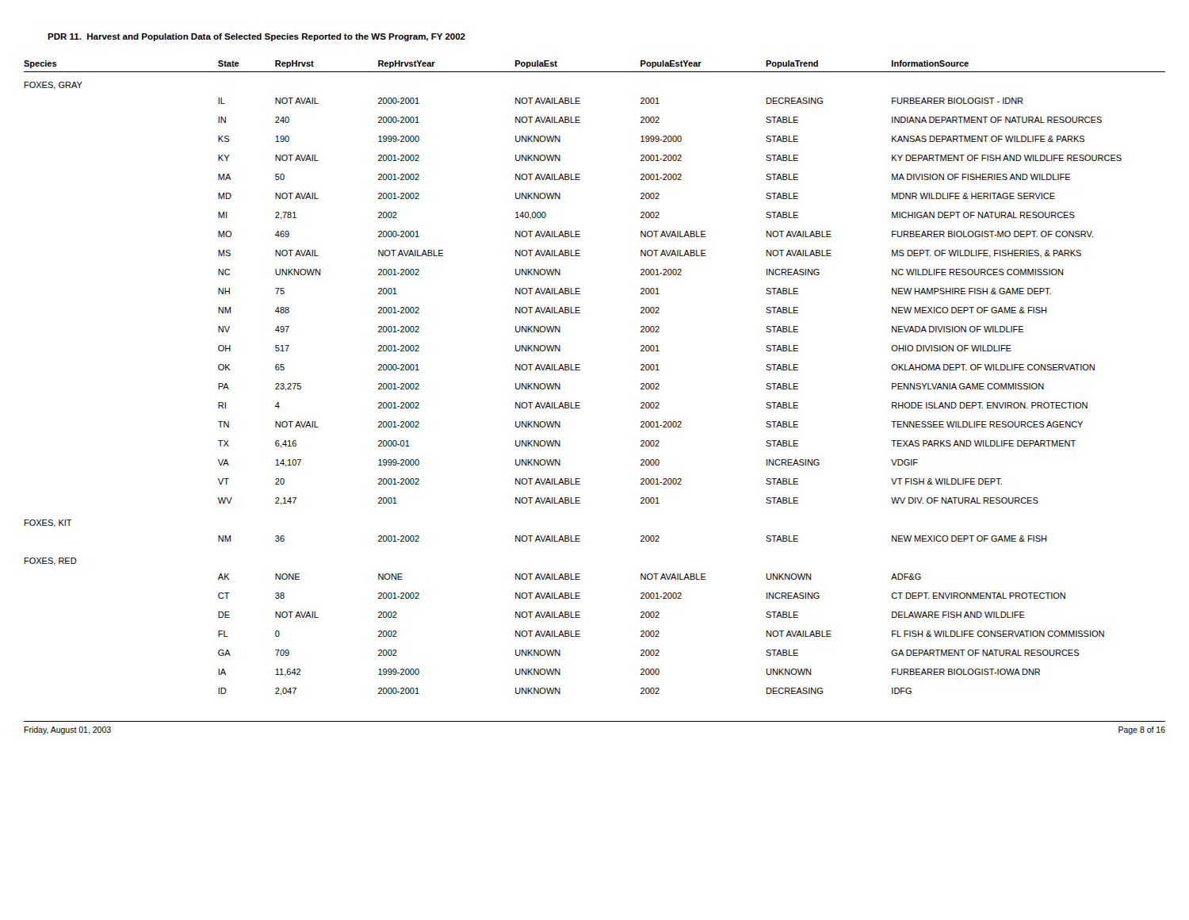PDR 11. Harvest and Population Data of Selected Species Reported to the WS Program, FY 2002
| Species | State | RepHrvst | RepHrvstYear | PopulaEst | PopulaEstYear | PopulaTrend | InformationSource |
| --- | --- | --- | --- | --- | --- | --- | --- |
| FOXES, GRAY | | | | | | | |
| | IL | NOT AVAIL | 2000-2001 | NOT AVAILABLE | 2001 | DECREASING | FURBEARER BIOLOGIST - IDNR |
| | IN | 240 | 2000-2001 | NOT AVAILABLE | 2002 | STABLE | INDIANA DEPARTMENT OF NATURAL RESOURCES |
| | KS | 190 | 1999-2000 | UNKNOWN | 1999-2000 | STABLE | KANSAS DEPARTMENT OF WILDLIFE & PARKS |
| | KY | NOT AVAIL | 2001-2002 | UNKNOWN | 2001-2002 | STABLE | KY DEPARTMENT OF FISH AND WILDLIFE RESOURCES |
| | MA | 50 | 2001-2002 | NOT AVAILABLE | 2001-2002 | STABLE | MA DIVISION OF FISHERIES AND WILDLIFE |
| | MD | NOT AVAIL | 2001-2002 | UNKNOWN | 2002 | STABLE | MDNR WILDLIFE & HERITAGE SERVICE |
| | MI | 2,781 | 2002 | 140,000 | 2002 | STABLE | MICHIGAN DEPT OF NATURAL RESOURCES |
| | MO | 469 | 2000-2001 | NOT AVAILABLE | NOT AVAILABLE | NOT AVAILABLE | FURBEARER BIOLOGIST-MO DEPT. OF CONSRV. |
| | MS | NOT AVAIL | NOT AVAILABLE | NOT AVAILABLE | NOT AVAILABLE | NOT AVAILABLE | MS DEPT. OF WILDLIFE, FISHERIES, & PARKS |
| | NC | UNKNOWN | 2001-2002 | UNKNOWN | 2001-2002 | INCREASING | NC WILDLIFE RESOURCES COMMISSION |
| | NH | 75 | 2001 | NOT AVAILABLE | 2001 | STABLE | NEW HAMPSHIRE FISH & GAME DEPT. |
| | NM | 488 | 2001-2002 | NOT AVAILABLE | 2002 | STABLE | NEW MEXICO DEPT OF GAME & FISH |
| | NV | 497 | 2001-2002 | UNKNOWN | 2002 | STABLE | NEVADA DIVISION OF WILDLIFE |
| | OH | 517 | 2001-2002 | UNKNOWN | 2001 | STABLE | OHIO DIVISION OF WILDLIFE |
| | OK | 65 | 2000-2001 | NOT AVAILABLE | 2001 | STABLE | OKLAHOMA DEPT. OF WILDLIFE CONSERVATION |
| | PA | 23,275 | 2001-2002 | UNKNOWN | 2002 | STABLE | PENNSYLVANIA GAME COMMISSION |
| | RI | 4 | 2001-2002 | NOT AVAILABLE | 2002 | STABLE | RHODE ISLAND DEPT. ENVIRON. PROTECTION |
| | TN | NOT AVAIL | 2001-2002 | UNKNOWN | 2001-2002 | STABLE | TENNESSEE WILDLIFE RESOURCES AGENCY |
| | TX | 6,416 | 2000-01 | UNKNOWN | 2002 | STABLE | TEXAS PARKS AND WILDLIFE DEPARTMENT |
| | VA | 14,107 | 1999-2000 | UNKNOWN | 2000 | INCREASING | VDGIF |
| | VT | 20 | 2001-2002 | NOT AVAILABLE | 2001-2002 | STABLE | VT FISH & WILDLIFE DEPT. |
| | WV | 2,147 | 2001 | NOT AVAILABLE | 2001 | STABLE | WV DIV. OF NATURAL RESOURCES |
| FOXES, KIT | | | | | | | |
| | NM | 36 | 2001-2002 | NOT AVAILABLE | 2002 | STABLE | NEW MEXICO DEPT OF GAME & FISH |
| FOXES, RED | | | | | | | |
| | AK | NONE | NONE | NOT AVAILABLE | NOT AVAILABLE | UNKNOWN | ADF&G |
| | CT | 38 | 2001-2002 | NOT AVAILABLE | 2001-2002 | INCREASING | CT DEPT. ENVIRONMENTAL PROTECTION |
| | DE | NOT AVAIL | 2002 | NOT AVAILABLE | 2002 | STABLE | DELAWARE FISH AND WILDLIFE |
| | FL | 0 | 2002 | NOT AVAILABLE | 2002 | NOT AVAILABLE | FL FISH & WILDLIFE CONSERVATION COMMISSION |
| | GA | 709 | 2002 | UNKNOWN | 2002 | STABLE | GA DEPARTMENT OF NATURAL RESOURCES |
| | IA | 11,642 | 1999-2000 | UNKNOWN | 2000 | UNKNOWN | FURBEARER BIOLOGIST-IOWA DNR |
| | ID | 2,047 | 2000-2001 | UNKNOWN | 2002 | DECREASING | IDFG |
Friday, August 01, 2003 Page 8 of 16